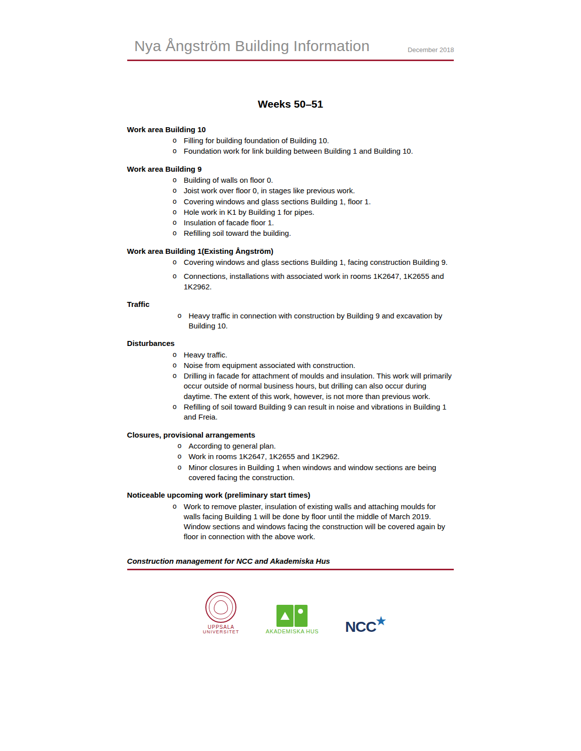Nya Ångström Building Information
December 2018
Weeks 50–51
Work area Building 10
Filling for building foundation of Building 10.
Foundation work for link building between Building 1 and Building 10.
Work area Building 9
Building of walls on floor 0.
Joist work over floor 0, in stages like previous work.
Covering windows and glass sections Building 1, floor 1.
Hole work in K1 by Building 1 for pipes.
Insulation of facade floor 1.
Refilling soil toward the building.
Work area Building 1(Existing Ångström)
Covering windows and glass sections Building 1, facing construction Building 9.
Connections, installations with associated work in rooms 1K2647, 1K2655 and 1K2962.
Traffic
Heavy traffic in connection with construction by Building 9 and excavation by Building 10.
Disturbances
Heavy traffic.
Noise from equipment associated with construction.
Drilling in facade for attachment of moulds and insulation. This work will primarily occur outside of normal business hours, but drilling can also occur during daytime. The extent of this work, however, is not more than previous work.
Refilling of soil toward Building 9 can result in noise and vibrations in Building 1 and Freia.
Closures, provisional arrangements
According to general plan.
Work in rooms 1K2647, 1K2655 and 1K2962.
Minor closures in Building 1 when windows and window sections are being covered facing the construction.
Noticeable upcoming work (preliminary start times)
Work to remove plaster, insulation of existing walls and attaching moulds for walls facing Building 1 will be done by floor until the middle of March 2019. Window sections and windows facing the construction will be covered again by floor in connection with the above work.
Construction management for NCC and Akademiska Hus
UPPSALAUNIVERSITET
Akademiska Hus
NCC